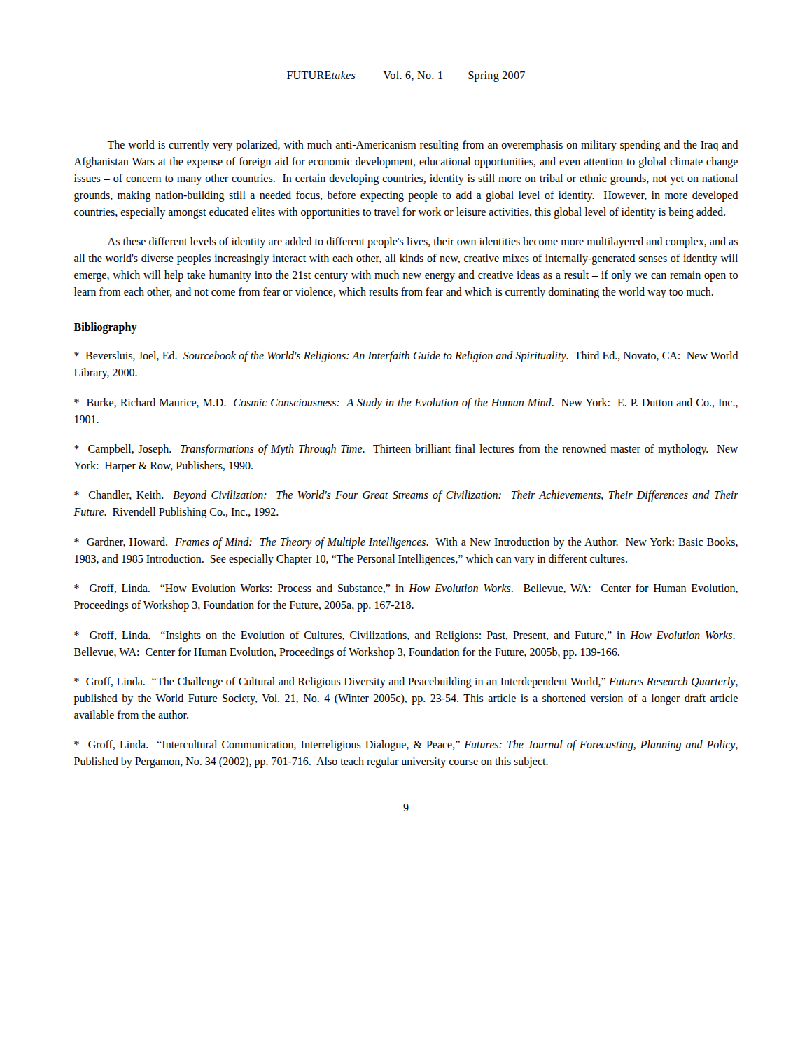FUTUREtakes Vol. 6, No. 1 Spring 2007
The world is currently very polarized, with much anti-Americanism resulting from an overemphasis on military spending and the Iraq and Afghanistan Wars at the expense of foreign aid for economic development, educational opportunities, and even attention to global climate change issues – of concern to many other countries. In certain developing countries, identity is still more on tribal or ethnic grounds, not yet on national grounds, making nation-building still a needed focus, before expecting people to add a global level of identity. However, in more developed countries, especially amongst educated elites with opportunities to travel for work or leisure activities, this global level of identity is being added.
As these different levels of identity are added to different people's lives, their own identities become more multilayered and complex, and as all the world's diverse peoples increasingly interact with each other, all kinds of new, creative mixes of internally-generated senses of identity will emerge, which will help take humanity into the 21st century with much new energy and creative ideas as a result – if only we can remain open to learn from each other, and not come from fear or violence, which results from fear and which is currently dominating the world way too much.
Bibliography
* Beversluis, Joel, Ed. Sourcebook of the World's Religions: An Interfaith Guide to Religion and Spirituality. Third Ed., Novato, CA: New World Library, 2000.
* Burke, Richard Maurice, M.D. Cosmic Consciousness: A Study in the Evolution of the Human Mind. New York: E. P. Dutton and Co., Inc., 1901.
* Campbell, Joseph. Transformations of Myth Through Time. Thirteen brilliant final lectures from the renowned master of mythology. New York: Harper & Row, Publishers, 1990.
* Chandler, Keith. Beyond Civilization: The World's Four Great Streams of Civilization: Their Achievements, Their Differences and Their Future. Rivendell Publishing Co., Inc., 1992.
* Gardner, Howard. Frames of Mind: The Theory of Multiple Intelligences. With a New Introduction by the Author. New York: Basic Books, 1983, and 1985 Introduction. See especially Chapter 10, “The Personal Intelligences,” which can vary in different cultures.
* Groff, Linda. “How Evolution Works: Process and Substance,” in How Evolution Works. Bellevue, WA: Center for Human Evolution, Proceedings of Workshop 3, Foundation for the Future, 2005a, pp. 167-218.
* Groff, Linda. “Insights on the Evolution of Cultures, Civilizations, and Religions: Past, Present, and Future,” in How Evolution Works. Bellevue, WA: Center for Human Evolution, Proceedings of Workshop 3, Foundation for the Future, 2005b, pp. 139-166.
* Groff, Linda. “The Challenge of Cultural and Religious Diversity and Peacebuilding in an Interdependent World,” Futures Research Quarterly, published by the World Future Society, Vol. 21, No. 4 (Winter 2005c), pp. 23-54. This article is a shortened version of a longer draft article available from the author.
* Groff, Linda. “Intercultural Communication, Interreligious Dialogue, & Peace,” Futures: The Journal of Forecasting, Planning and Policy, Published by Pergamon, No. 34 (2002), pp. 701-716. Also teach regular university course on this subject.
9